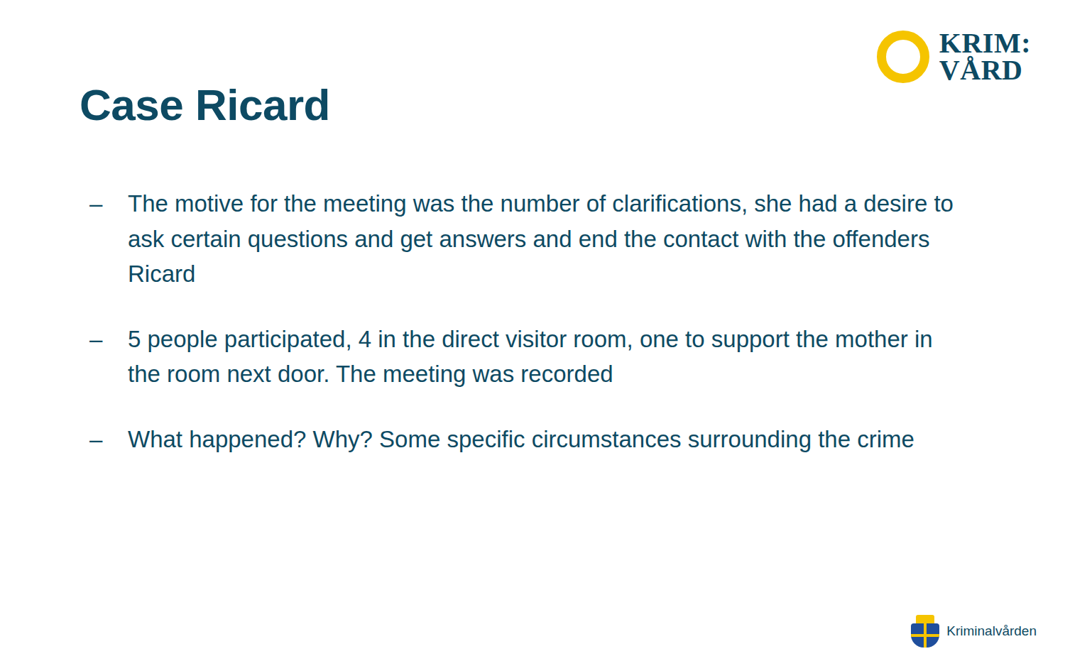Krim:
Vård
Case Ricard
The motive for the meeting was the number of clarifications, she had a desire to ask certain questions and get answers and end the contact with the offenders Ricard
5 people participated, 4 in the direct visitor room, one to support the mother in the room next door. The meeting was recorded
What happened? Why? Some specific circumstances surrounding the crime
Kriminalvården